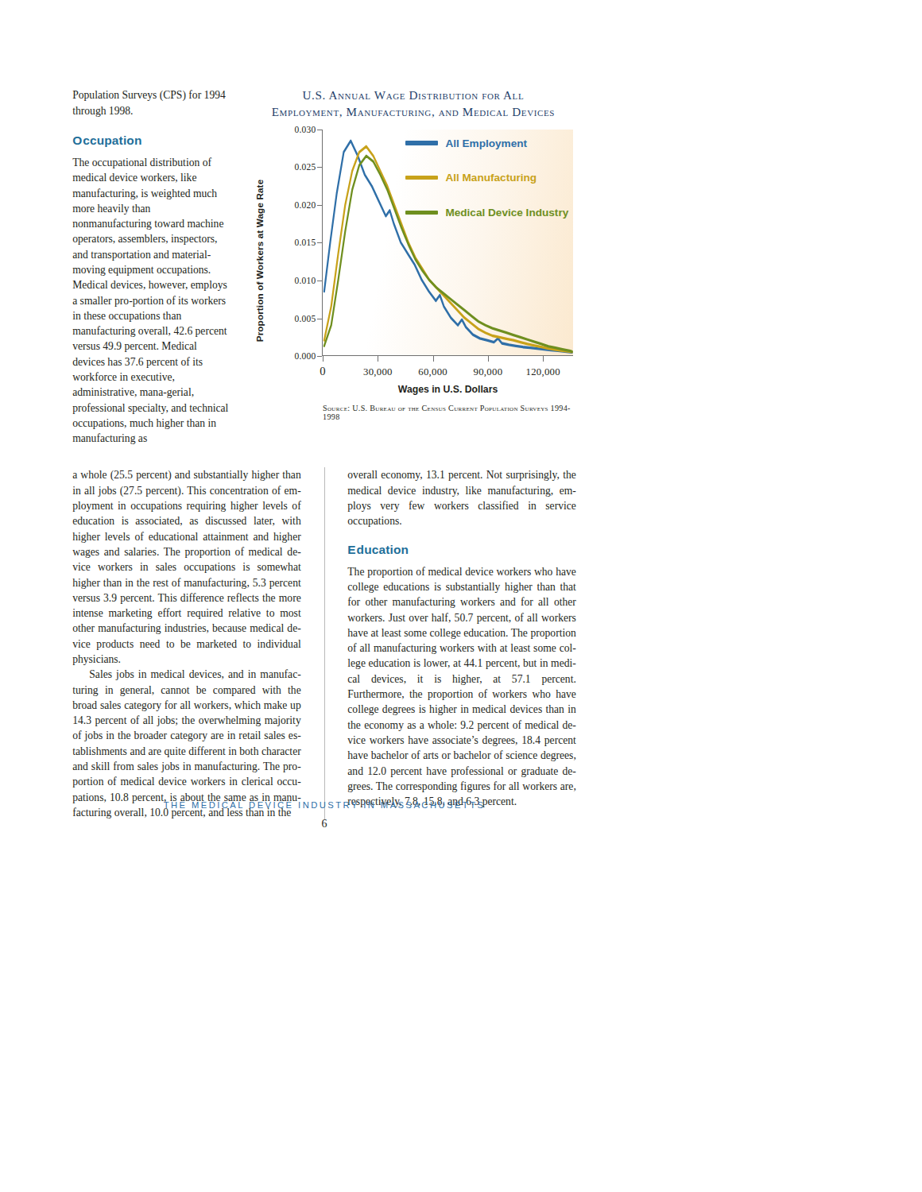Population Surveys (CPS) for 1994 through 1998.
Occupation
The occupational distribution of medical device workers, like manufacturing, is weighted much more heavily than nonmanufacturing toward machine operators, assemblers, inspectors, and transportation and material-moving equipment occupations. Medical devices, however, employs a smaller pro-portion of its workers in these occupations than manufacturing overall, 42.6 percent versus 49.9 percent. Medical devices has 37.6 percent of its workforce in executive, administrative, mana-gerial, professional specialty, and technical occupations, much higher than in manufacturing as
U.S. Annual Wage Distribution for All
Employment, Manufacturing, and Medical Devices
Proportion of Workers at Wage Rate
0.030
0.025
0.020
0.015
0.010
0.005
0.000
0
30,000
60,000
90,000
120,000
Wages in U.S. Dollars
All Employment
All Manufacturing
Medical Device Industry
Source: U.S. Bureau of the Census Current Population Surveys 1994-1998
a whole (25.5 percent) and substantially higher than in all jobs (27.5 percent). This concentration of employment in occupations requiring higher levels of education is associated, as discussed later, with higher levels of educational attainment and higher wages and salaries. The proportion of medical device workers in sales occupations is somewhat higher than in the rest of manufacturing, 5.3 percent versus 3.9 percent. This difference reflects the more intense marketing effort required relative to most other manufacturing industries, because medical device products need to be marketed to individual physicians.
Sales jobs in medical devices, and in manufacturing in general, cannot be compared with the broad sales category for all workers, which make up 14.3 percent of all jobs; the overwhelming majority of jobs in the broader category are in retail sales establishments and are quite different in both character and skill from sales jobs in manufacturing. The proportion of medical device workers in clerical occupations, 10.8 percent, is about the same as in manufacturing overall, 10.0 percent, and less than in the
overall economy, 13.1 percent. Not surprisingly, the medical device industry, like manufacturing, employs very few workers classified in service occupations.
Education
The proportion of medical device workers who have college educations is substantially higher than that for other manufacturing workers and for all other workers. Just over half, 50.7 percent, of all workers have at least some college education. The proportion of all manufacturing workers with at least some college education is lower, at 44.1 percent, but in medical devices, it is higher, at 57.1 percent. Furthermore, the proportion of workers who have college degrees is higher in medical devices than in the economy as a whole: 9.2 percent of medical device workers have associate’s degrees, 18.4 percent have bachelor of arts or bachelor of science degrees, and 12.0 percent have professional or graduate degrees. The corresponding figures for all workers are, respectively, 7.8, 15.8, and 6.3 percent.
The Medical Device Industry in Massachusetts
6